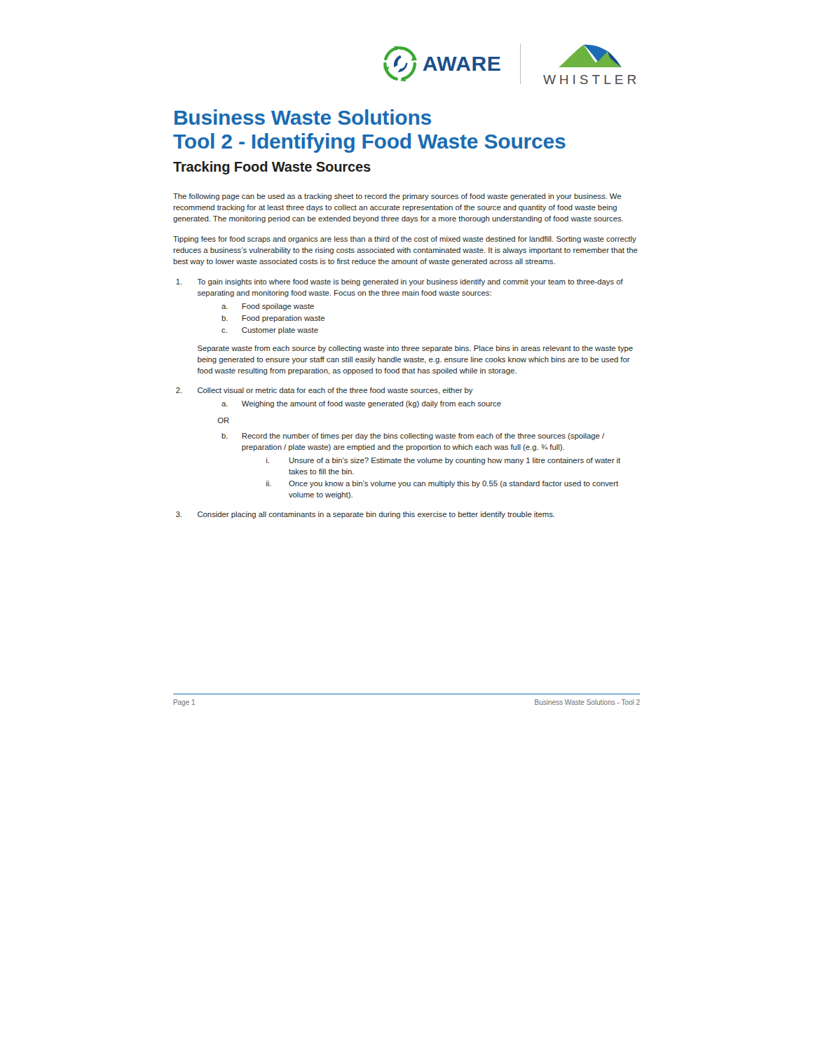AWARE
WHISTLER
Business Waste Solutions
Tool 2 - Identifying Food Waste Sources
Tracking Food Waste Sources
The following page can be used as a tracking sheet to record the primary sources of food waste generated in your business. We recommend tracking for at least three days to collect an accurate representation of the source and quantity of food waste being generated. The monitoring period can be extended beyond three days for a more thorough understanding of food waste sources.
Tipping fees for food scraps and organics are less than a third of the cost of mixed waste destined for landfill. Sorting waste correctly reduces a business’s vulnerability to the rising costs associated with contaminated waste. It is always important to remember that the best way to lower waste associated costs is to first reduce the amount of waste generated across all streams.
To gain insights into where food waste is being generated in your business identify and commit your team to three-days of separating and monitoring food waste. Focus on the three main food waste sources:
Food spoilage waste
Food preparation waste
Customer plate waste
Separate waste from each source by collecting waste into three separate bins. Place bins in areas relevant to the waste type being generated to ensure your staff can still easily handle waste, e.g. ensure line cooks know which bins are to be used for food waste resulting from preparation, as opposed to food that has spoiled while in storage.
Collect visual or metric data for each of the three food waste sources, either by
Weighing the amount of food waste generated (kg) daily from each source
OR
Record the number of times per day the bins collecting waste from each of the three sources (spoilage / preparation / plate waste) are emptied and the proportion to which each was full (e.g. ¾ full).
Unsure of a bin’s size? Estimate the volume by counting how many 1 litre containers of water it takes to fill the bin.
Once you know a bin’s volume you can multiply this by 0.55 (a standard factor used to convert volume to weight).
Consider placing all contaminants in a separate bin during this exercise to better identify trouble items.
Page 1 Business Waste Solutions - Tool 2